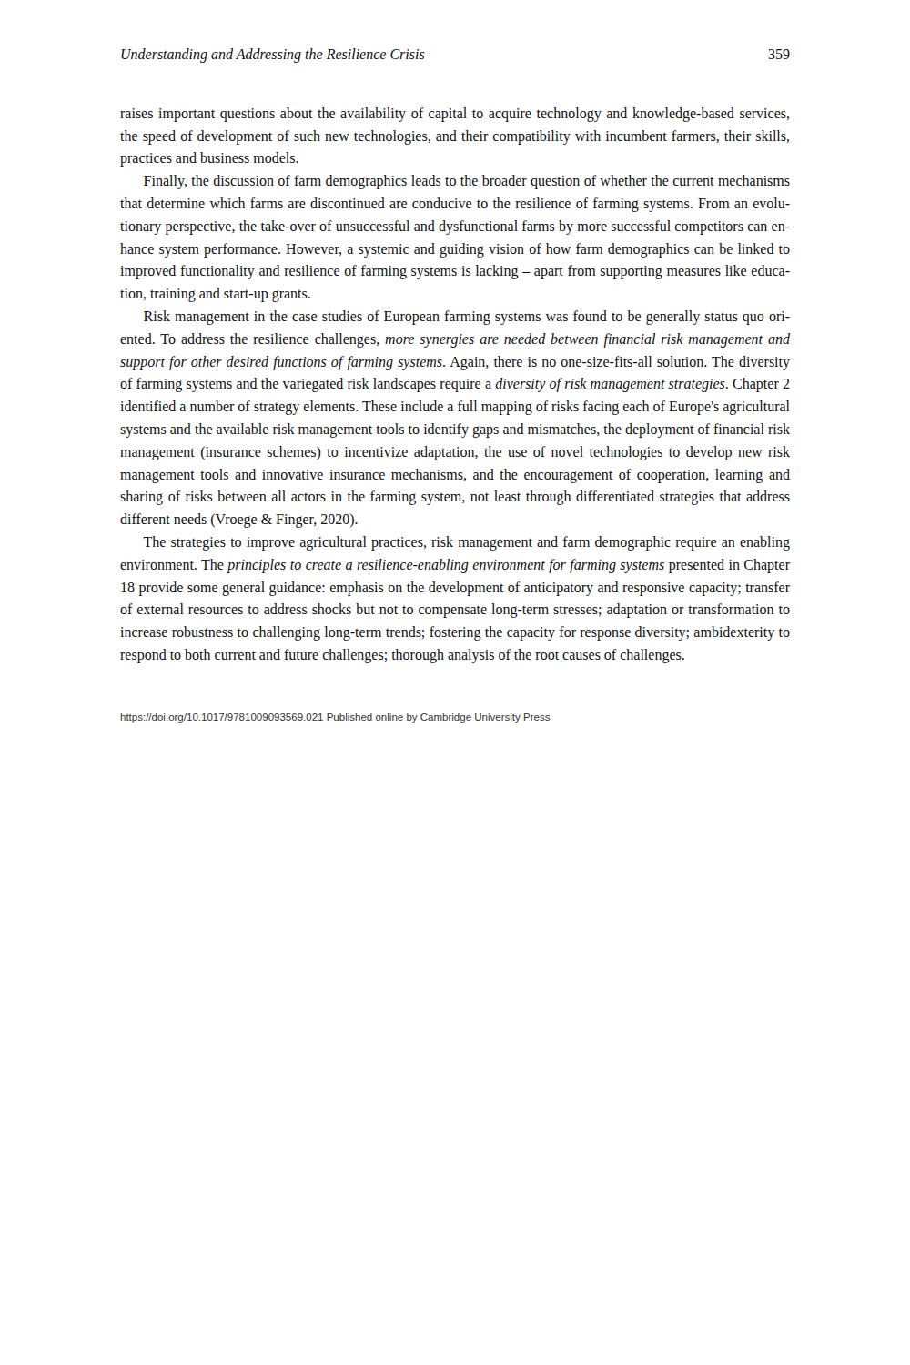Understanding and Addressing the Resilience Crisis 359
raises important questions about the availability of capital to acquire technology and knowledge-based services, the speed of development of such new technologies, and their compatibility with incumbent farmers, their skills, practices and business models.
Finally, the discussion of farm demographics leads to the broader question of whether the current mechanisms that determine which farms are discontinued are conducive to the resilience of farming systems. From an evolutionary perspective, the take-over of unsuccessful and dysfunctional farms by more successful competitors can enhance system performance. However, a systemic and guiding vision of how farm demographics can be linked to improved functionality and resilience of farming systems is lacking – apart from supporting measures like education, training and start-up grants.
Risk management in the case studies of European farming systems was found to be generally status quo oriented. To address the resilience challenges, more synergies are needed between financial risk management and support for other desired functions of farming systems. Again, there is no one-size-fits-all solution. The diversity of farming systems and the variegated risk landscapes require a diversity of risk management strategies. Chapter 2 identified a number of strategy elements. These include a full mapping of risks facing each of Europe's agricultural systems and the available risk management tools to identify gaps and mismatches, the deployment of financial risk management (insurance schemes) to incentivize adaptation, the use of novel technologies to develop new risk management tools and innovative insurance mechanisms, and the encouragement of cooperation, learning and sharing of risks between all actors in the farming system, not least through differentiated strategies that address different needs (Vroege & Finger, 2020).
The strategies to improve agricultural practices, risk management and farm demographic require an enabling environment. The principles to create a resilience-enabling environment for farming systems presented in Chapter 18 provide some general guidance: emphasis on the development of anticipatory and responsive capacity; transfer of external resources to address shocks but not to compensate long-term stresses; adaptation or transformation to increase robustness to challenging long-term trends; fostering the capacity for response diversity; ambidexterity to respond to both current and future challenges; thorough analysis of the root causes of challenges.
https://doi.org/10.1017/9781009093569.021 Published online by Cambridge University Press